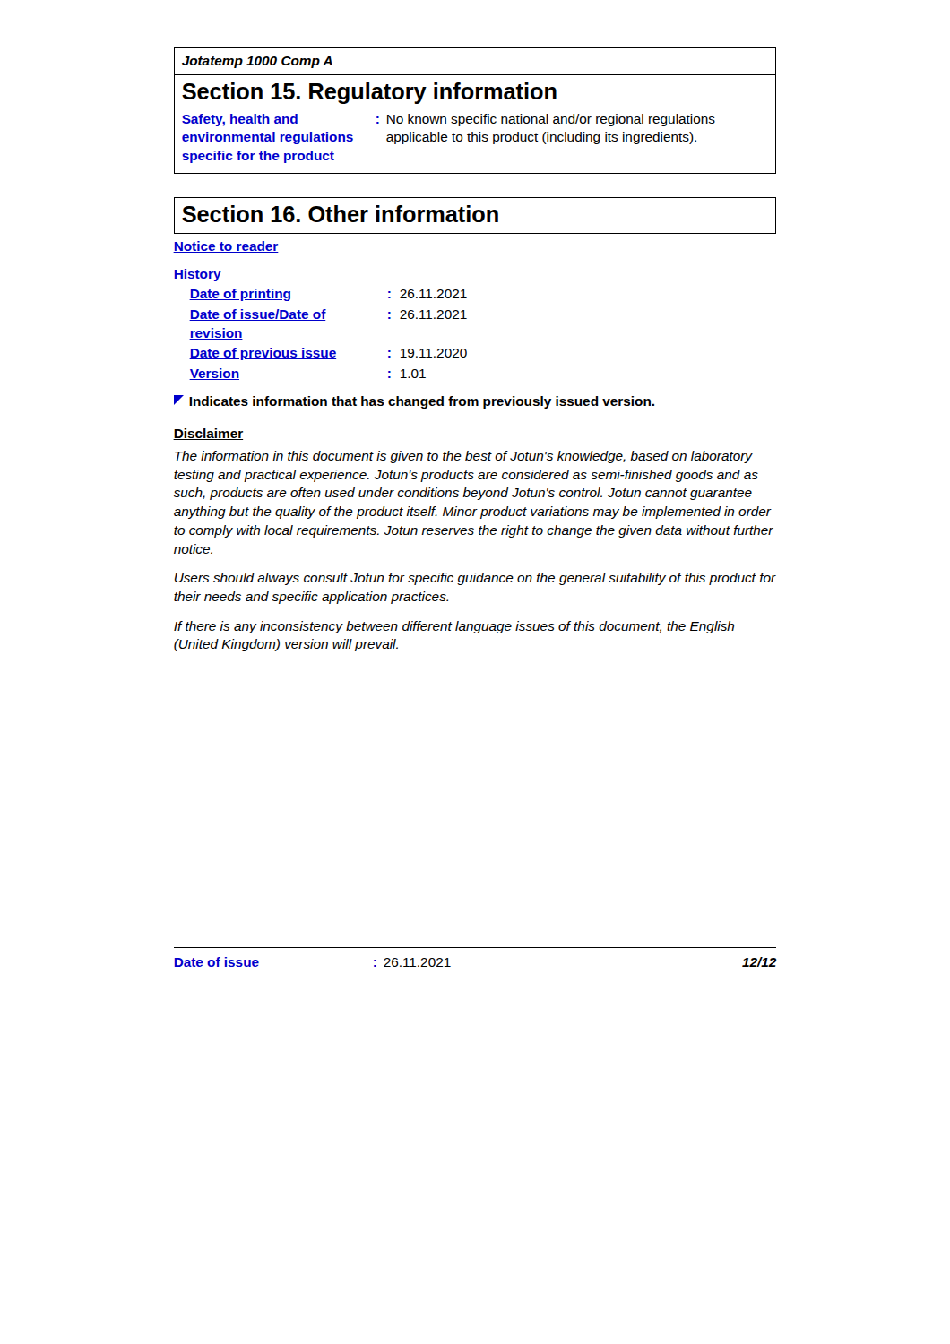Jotatemp 1000 Comp A
Section 15. Regulatory information
| Safety, health and environmental regulations specific for the product | : | No known specific national and/or regional regulations applicable to this product (including its ingredients). |
Section 16. Other information
Notice to reader
History
| Date of printing | : | 26.11.2021 |
| Date of issue/Date of revision | : | 26.11.2021 |
| Date of previous issue | : | 19.11.2020 |
| Version | : | 1.01 |
Indicates information that has changed from previously issued version.
Disclaimer
The information in this document is given to the best of Jotun's knowledge, based on laboratory testing and practical experience. Jotun's products are considered as semi-finished goods and as such, products are often used under conditions beyond Jotun's control. Jotun cannot guarantee anything but the quality of the product itself. Minor product variations may be implemented in order to comply with local requirements. Jotun reserves the right to change the given data without further notice.
Users should always consult Jotun for specific guidance on the general suitability of this product for their needs and specific application practices.
If there is any inconsistency between different language issues of this document, the English (United Kingdom) version will prevail.
Date of issue : 26.11.2021 12/12